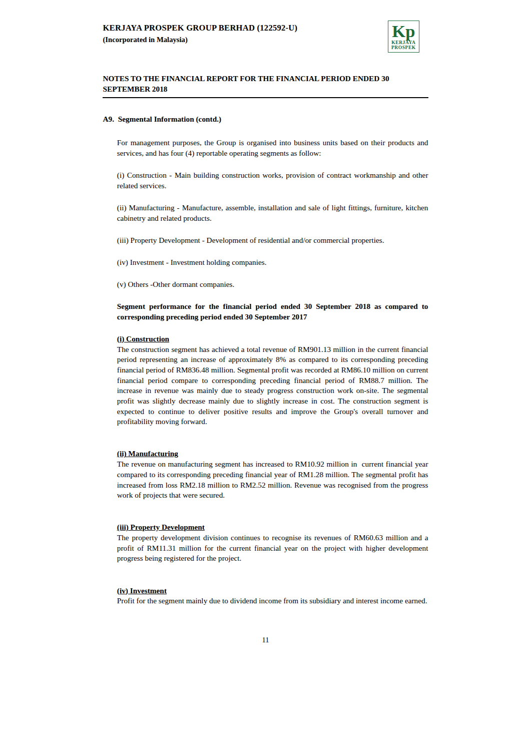KERJAYA PROSPEK GROUP BERHAD (122592-U)
(Incorporated in Malaysia)
Kp KERJAYA
PROSPEK
NOTES TO THE FINANCIAL REPORT FOR THE FINANCIAL PERIOD ENDED 30 SEPTEMBER 2018
A9. Segmental Information (contd.)
For management purposes, the Group is organised into business units based on their products and services, and has four (4) reportable operating segments as follow:
(i) Construction - Main building construction works, provision of contract workmanship and other related services.
(ii) Manufacturing - Manufacture, assemble, installation and sale of light fittings, furniture, kitchen cabinetry and related products.
(iii) Property Development - Development of residential and/or commercial properties.
(iv) Investment - Investment holding companies.
(v) Others -Other dormant companies.
Segment performance for the financial period ended 30 September 2018 as compared to corresponding preceding period ended 30 September 2017
(i) Construction
The construction segment has achieved a total revenue of RM901.13 million in the current financial period representing an increase of approximately 8% as compared to its corresponding preceding financial period of RM836.48 million. Segmental profit was recorded at RM86.10 million on current financial period compare to corresponding preceding financial period of RM88.7 million. The increase in revenue was mainly due to steady progress construction work on-site. The segmental profit was slightly decrease mainly due to slightly increase in cost. The construction segment is expected to continue to deliver positive results and improve the Group's overall turnover and profitability moving forward.
(ii) Manufacturing
The revenue on manufacturing segment has increased to RM10.92 million in current financial year compared to its corresponding preceding financial year of RM1.28 million. The segmental profit has increased from loss RM2.18 million to RM2.52 million. Revenue was recognised from the progress work of projects that were secured.
(iii) Property Development
The property development division continues to recognise its revenues of RM60.63 million and a profit of RM11.31 million for the current financial year on the project with higher development progress being registered for the project.
(iv) Investment
Profit for the segment mainly due to dividend income from its subsidiary and interest income earned.
11